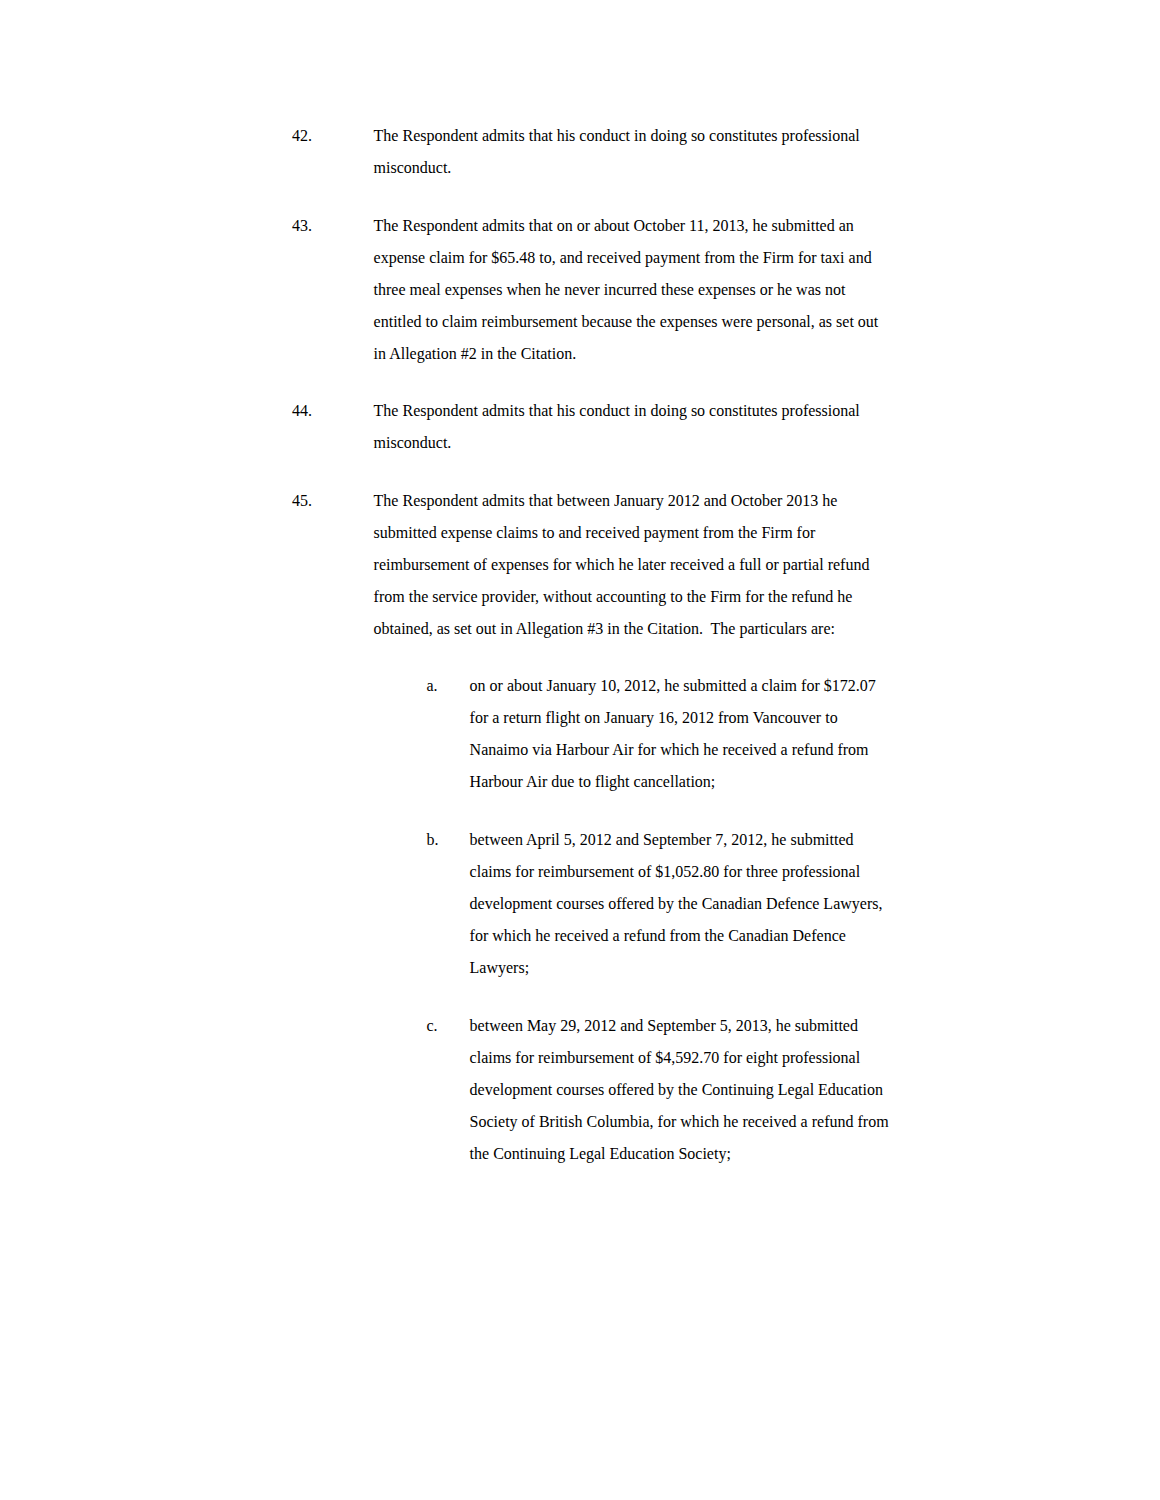42.
The Respondent admits that his conduct in doing so constitutes professional misconduct.
43.
The Respondent admits that on or about October 11, 2013, he submitted an expense claim for $65.48 to, and received payment from the Firm for taxi and three meal expenses when he never incurred these expenses or he was not entitled to claim reimbursement because the expenses were personal, as set out in Allegation #2 in the Citation.
44.
The Respondent admits that his conduct in doing so constitutes professional misconduct.
45.
The Respondent admits that between January 2012 and October 2013 he submitted expense claims to and received payment from the Firm for reimbursement of expenses for which he later received a full or partial refund from the service provider, without accounting to the Firm for the refund he obtained, as set out in Allegation #3 in the Citation. The particulars are:
a.
on or about January 10, 2012, he submitted a claim for $172.07 for a return flight on January 16, 2012 from Vancouver to Nanaimo via Harbour Air for which he received a refund from Harbour Air due to flight cancellation;
b.
between April 5, 2012 and September 7, 2012, he submitted claims for reimbursement of $1,052.80 for three professional development courses offered by the Canadian Defence Lawyers, for which he received a refund from the Canadian Defence Lawyers;
c.
between May 29, 2012 and September 5, 2013, he submitted claims for reimbursement of $4,592.70 for eight professional development courses offered by the Continuing Legal Education Society of British Columbia, for which he received a refund from the Continuing Legal Education Society;